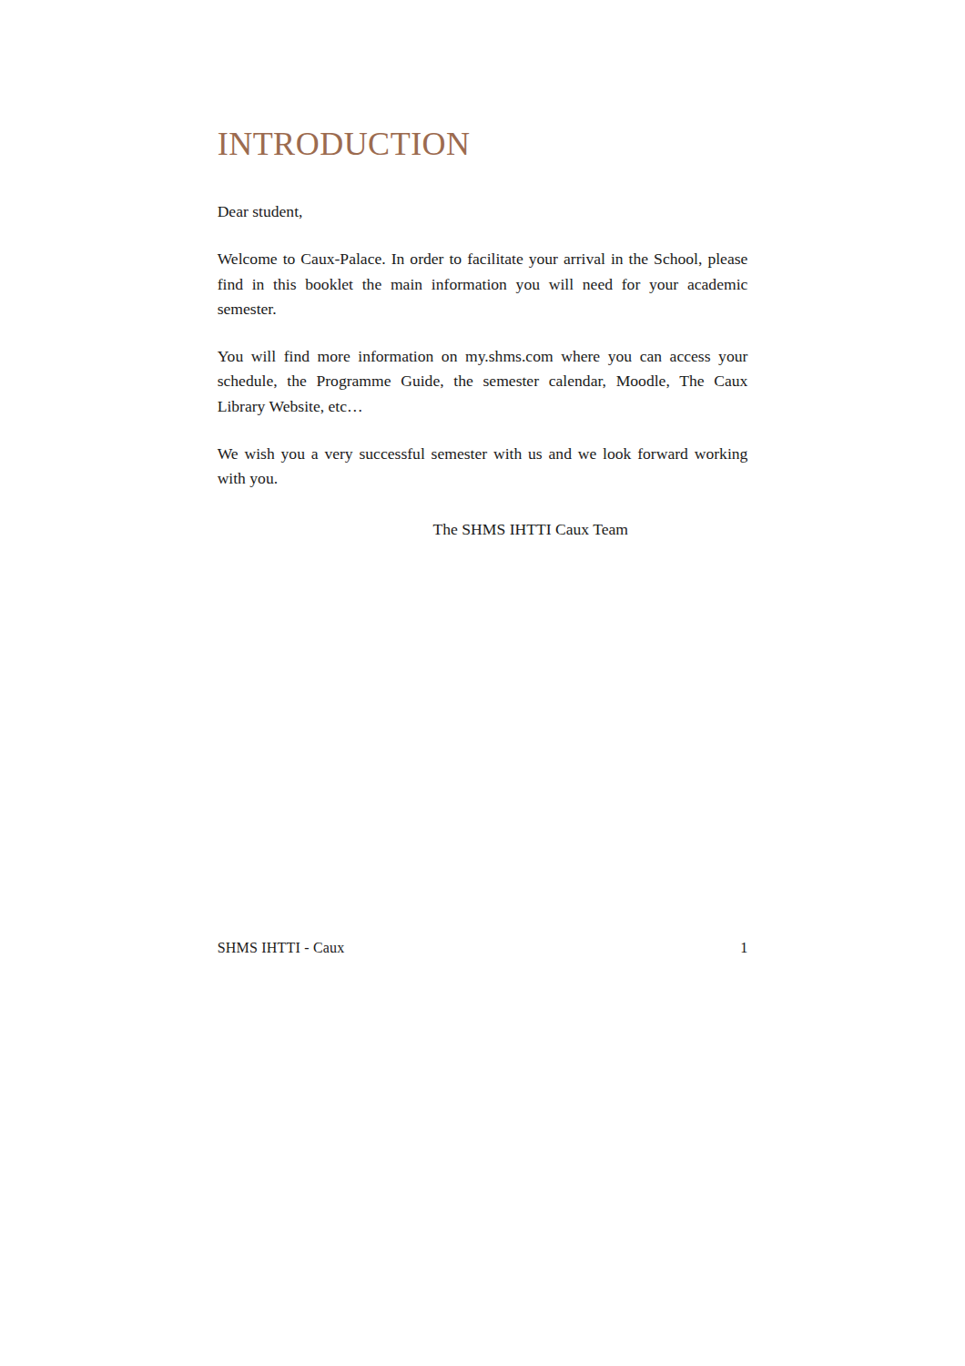INTRODUCTION
Dear student,
Welcome to Caux-Palace. In order to facilitate your arrival in the School, please find in this booklet the main information you will need for your academic semester.
You will find more information on my.shms.com where you can access your schedule, the Programme Guide, the semester calendar, Moodle, The Caux Library Website, etc…
We wish you a very successful semester with us and we look forward working with you.
The SHMS IHTTI Caux Team
SHMS IHTTI - Caux 1